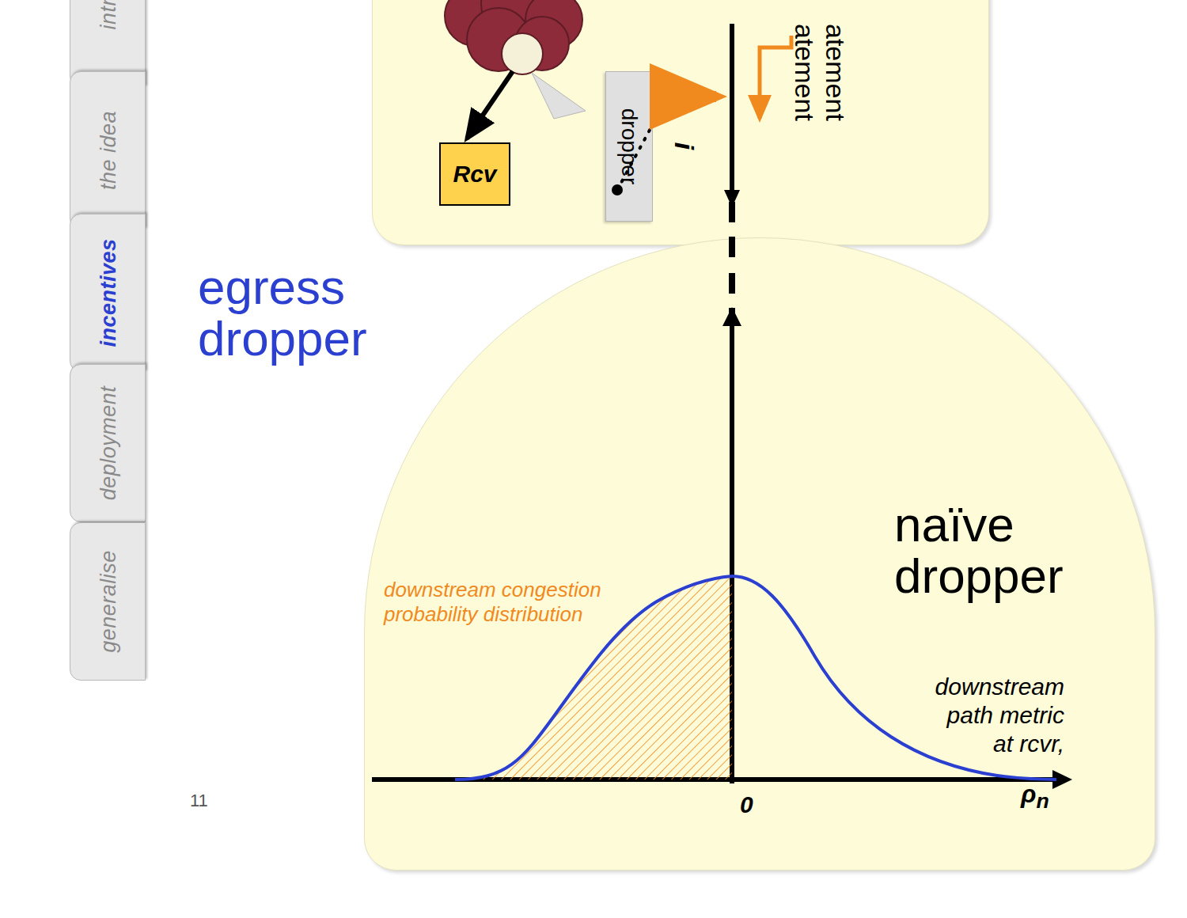intro
the idea
incentives
deployment
generalise
11
Rcv
dropper
i
atement
atement
egress
dropper
naïve
dropper
downstream congestion
probability distribution
downstream
path metric
at rcvr,
0
ρn